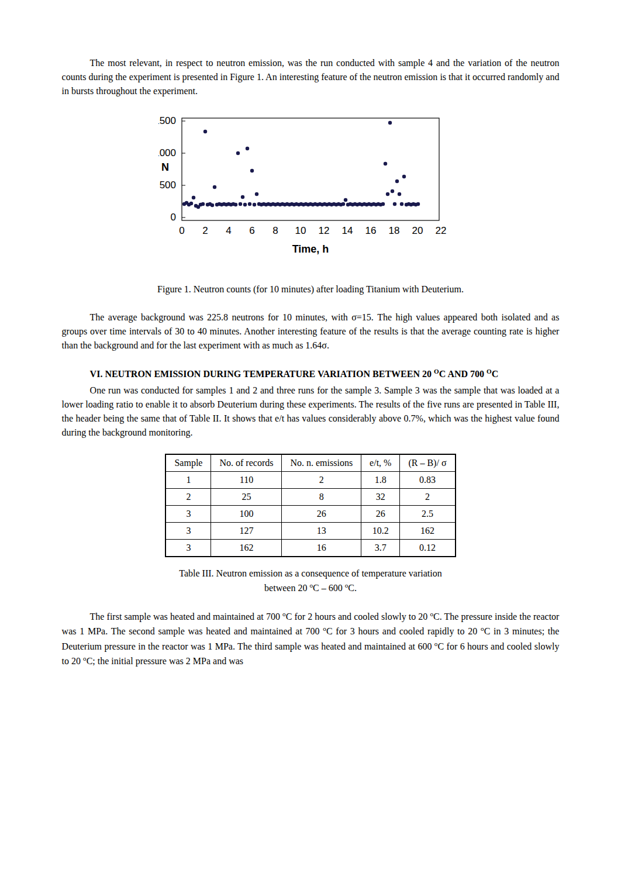The most relevant, in respect to neutron emission, was the run conducted with sample 4 and the variation of the neutron counts during the experiment is presented in Figure 1. An interesting feature of the neutron emission is that it occurred randomly and in bursts throughout the experiment.
1500 1000 500 0 N 0 2 4 6 8 10 12 14 16 18 20 22 Time, h
Figure 1. Neutron counts (for 10 minutes) after loading Titanium with Deuterium.
The average background was 225.8 neutrons for 10 minutes, with σ=15. The high values appeared both isolated and as groups over time intervals of 30 to 40 minutes. Another interesting feature of the results is that the average counting rate is higher than the background and for the last experiment with as much as 1.64σ.
VI. Neutron emission during temperature variation between 20 OC and 700 OC
One run was conducted for samples 1 and 2 and three runs for the sample 3. Sample 3 was the sample that was loaded at a lower loading ratio to enable it to absorb Deuterium during these experiments. The results of the five runs are presented in Table III, the header being the same that of Table II. It shows that e/t has values considerably above 0.7%, which was the highest value found during the background monitoring.
| Sample | No. of records | No. n. emissions | e/t, % | (R – B)/ σ |
| --- | --- | --- | --- | --- |
| 1 | 110 | 2 | 1.8 | 0.83 |
| 2 | 25 | 8 | 32 | 2 |
| 3 | 100 | 26 | 26 | 2.5 |
| 3 | 127 | 13 | 10.2 | 162 |
| 3 | 162 | 16 | 3.7 | 0.12 |
Table III. Neutron emission as a consequence of temperature variation
between 20 oC – 600 oC.
The first sample was heated and maintained at 700 oC for 2 hours and cooled slowly to 20 oC. The pressure inside the reactor was 1 MPa. The second sample was heated and maintained at 700 oC for 3 hours and cooled rapidly to 20 oC in 3 minutes; the Deuterium pressure in the reactor was 1 MPa. The third sample was heated and maintained at 600 oC for 6 hours and cooled slowly to 20 oC; the initial pressure was 2 MPa and was